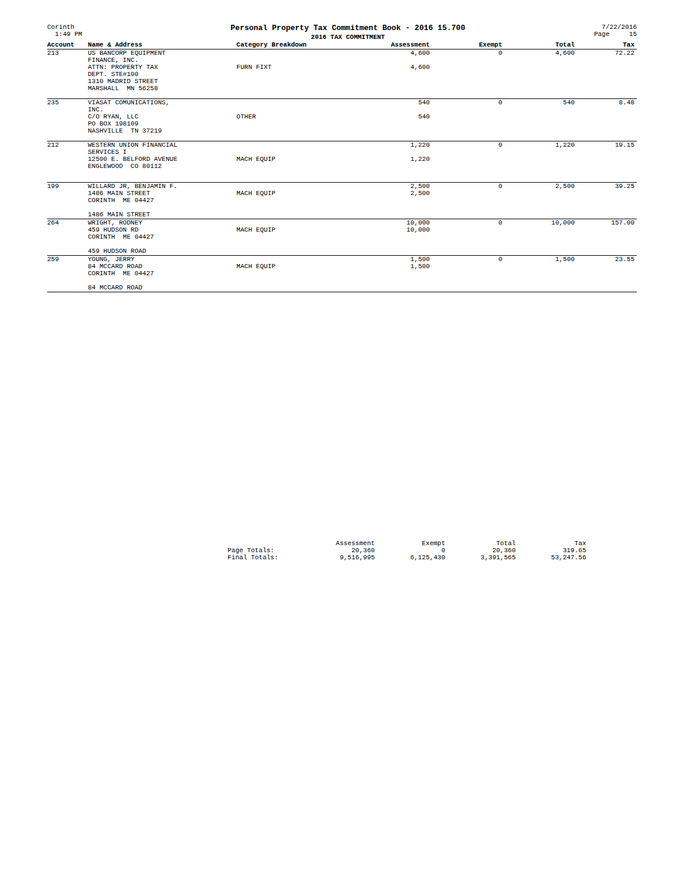| Corinth 1:49 PM | Personal Property Tax Commitment Book - 2016 15.700 2016 TAX COMMITMENT | 7/22/2016 Page 15 |
| Account | Name & Address | Category Breakdown | Assessment | Exempt | Total | Tax |
| 213 | US BANCORP EQUIPMENT FINANCE, INC. | | 4,600 | 0 | 4,600 | 72.22 |
| | ATTN: PROPERTY TAX DEPT. STE#100 1310 MADRID STREET MARSHALL MN 56258 | FURN FIXT | 4,600 | | | |
| 235 | VIASAT COMUNICATIONS, INC. | | 540 | 0 | 540 | 8.48 |
| | C/O RYAN, LLC PO BOX 198109 NASHVILLE TN 37219 | OTHER | 540 | | | |
| 212 | WESTERN UNION FINANCIAL SERVICES I | | 1,220 | 0 | 1,220 | 19.15 |
| | 12500 E. BELFORD AVENUE ENGLEWOOD CO 80112 | MACH EQUIP | 1,220 | | | |
| 199 | WILLARD JR, BENJAMIN F. | | 2,500 | 0 | 2,500 | 39.25 |
| | 1486 MAIN STREET CORINTH ME 04427 1486 MAIN STREET | MACH EQUIP | 2,500 | | | |
| 264 | WRIGHT, RODNEY | | 10,000 | 0 | 10,000 | 157.00 |
| | 459 HUDSON RD CORINTH ME 04427 459 HUDSON ROAD | MACH EQUIP | 10,000 | | | |
| 259 | YOUNG, JERRY | | 1,500 | 0 | 1,500 | 23.55 |
| | 84 MCCARD ROAD CORINTH ME 04427 84 MCCARD ROAD | MACH EQUIP | 1,500 | | | |
| | Assessment | Exempt | Total | Tax |
| Page Totals: | 20,360 | 0 | 20,360 | 319.65 |
| Final Totals: | 9,516,995 | 6,125,430 | 3,391,565 | 53,247.56 |